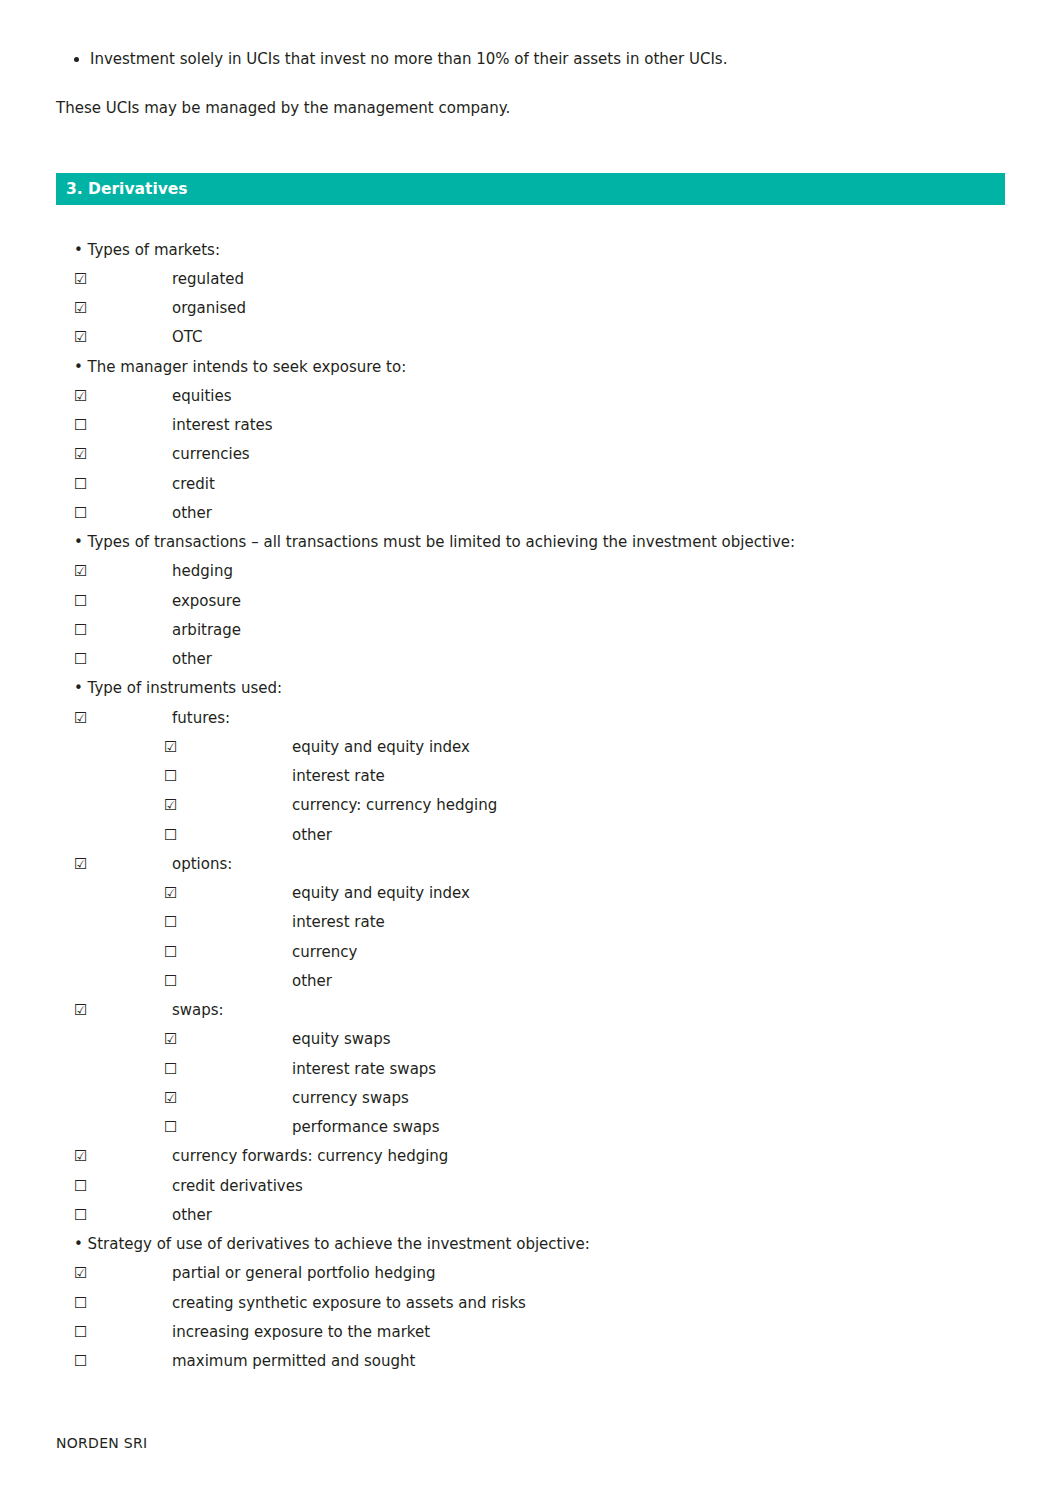Investment solely in UCIs that invest no more than 10% of their assets in other UCIs.
These UCIs may be managed by the management company.
3. Derivatives
• Types of markets:
☑regulated
☑organised
☑OTC
• The manager intends to seek exposure to:
☑equities
☐interest rates
☑currencies
☐credit
☐other
• Types of transactions – all transactions must be limited to achieving the investment objective:
☑hedging
☐exposure
☐arbitrage
☐other
• Type of instruments used:
☑futures:
☑equity and equity index
☐interest rate
☑currency: currency hedging
☐other
☑options:
☑equity and equity index
☐interest rate
☐currency
☐other
☑swaps:
☑equity swaps
☐interest rate swaps
☑currency swaps
☐performance swaps
☑currency forwards: currency hedging
☐credit derivatives
☐other
• Strategy of use of derivatives to achieve the investment objective:
☑partial or general portfolio hedging
☐creating synthetic exposure to assets and risks
☐increasing exposure to the market
☐maximum permitted and sought
NORDEN SRI